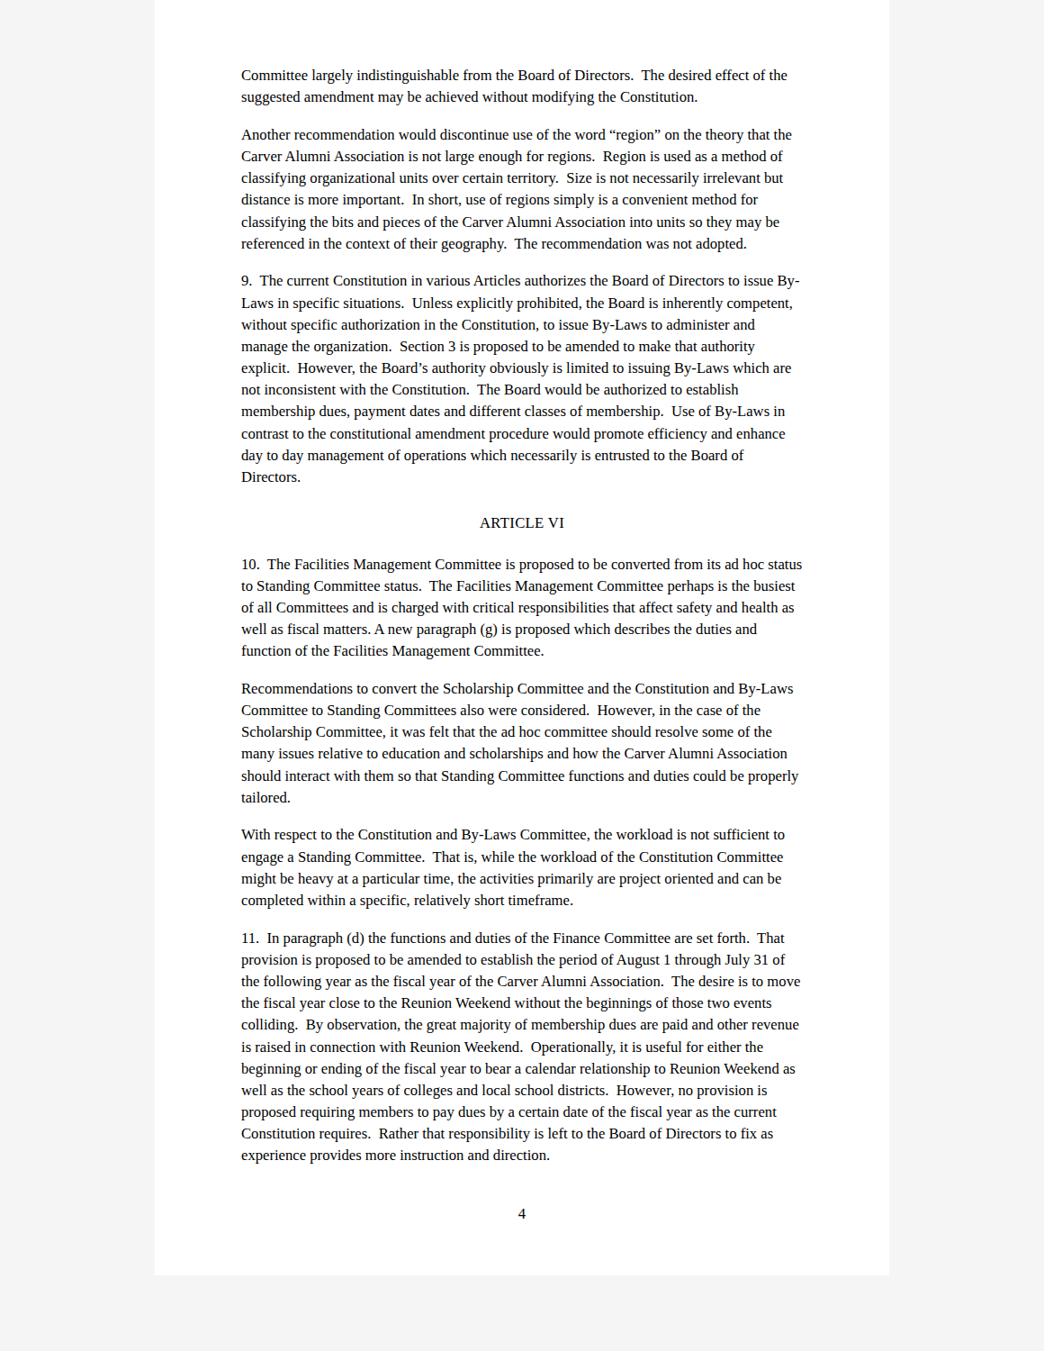Committee largely indistinguishable from the Board of Directors. The desired effect of the suggested amendment may be achieved without modifying the Constitution.
Another recommendation would discontinue use of the word “region” on the theory that the Carver Alumni Association is not large enough for regions. Region is used as a method of classifying organizational units over certain territory. Size is not necessarily irrelevant but distance is more important. In short, use of regions simply is a convenient method for classifying the bits and pieces of the Carver Alumni Association into units so they may be referenced in the context of their geography. The recommendation was not adopted.
9. The current Constitution in various Articles authorizes the Board of Directors to issue By-Laws in specific situations. Unless explicitly prohibited, the Board is inherently competent, without specific authorization in the Constitution, to issue By-Laws to administer and manage the organization. Section 3 is proposed to be amended to make that authority explicit. However, the Board’s authority obviously is limited to issuing By-Laws which are not inconsistent with the Constitution. The Board would be authorized to establish membership dues, payment dates and different classes of membership. Use of By-Laws in contrast to the constitutional amendment procedure would promote efficiency and enhance day to day management of operations which necessarily is entrusted to the Board of Directors.
ARTICLE VI
10. The Facilities Management Committee is proposed to be converted from its ad hoc status to Standing Committee status. The Facilities Management Committee perhaps is the busiest of all Committees and is charged with critical responsibilities that affect safety and health as well as fiscal matters. A new paragraph (g) is proposed which describes the duties and function of the Facilities Management Committee.
Recommendations to convert the Scholarship Committee and the Constitution and By-Laws Committee to Standing Committees also were considered. However, in the case of the Scholarship Committee, it was felt that the ad hoc committee should resolve some of the many issues relative to education and scholarships and how the Carver Alumni Association should interact with them so that Standing Committee functions and duties could be properly tailored.
With respect to the Constitution and By-Laws Committee, the workload is not sufficient to engage a Standing Committee. That is, while the workload of the Constitution Committee might be heavy at a particular time, the activities primarily are project oriented and can be completed within a specific, relatively short timeframe.
11. In paragraph (d) the functions and duties of the Finance Committee are set forth. That provision is proposed to be amended to establish the period of August 1 through July 31 of the following year as the fiscal year of the Carver Alumni Association. The desire is to move the fiscal year close to the Reunion Weekend without the beginnings of those two events colliding. By observation, the great majority of membership dues are paid and other revenue is raised in connection with Reunion Weekend. Operationally, it is useful for either the beginning or ending of the fiscal year to bear a calendar relationship to Reunion Weekend as well as the school years of colleges and local school districts. However, no provision is proposed requiring members to pay dues by a certain date of the fiscal year as the current Constitution requires. Rather that responsibility is left to the Board of Directors to fix as experience provides more instruction and direction.
4